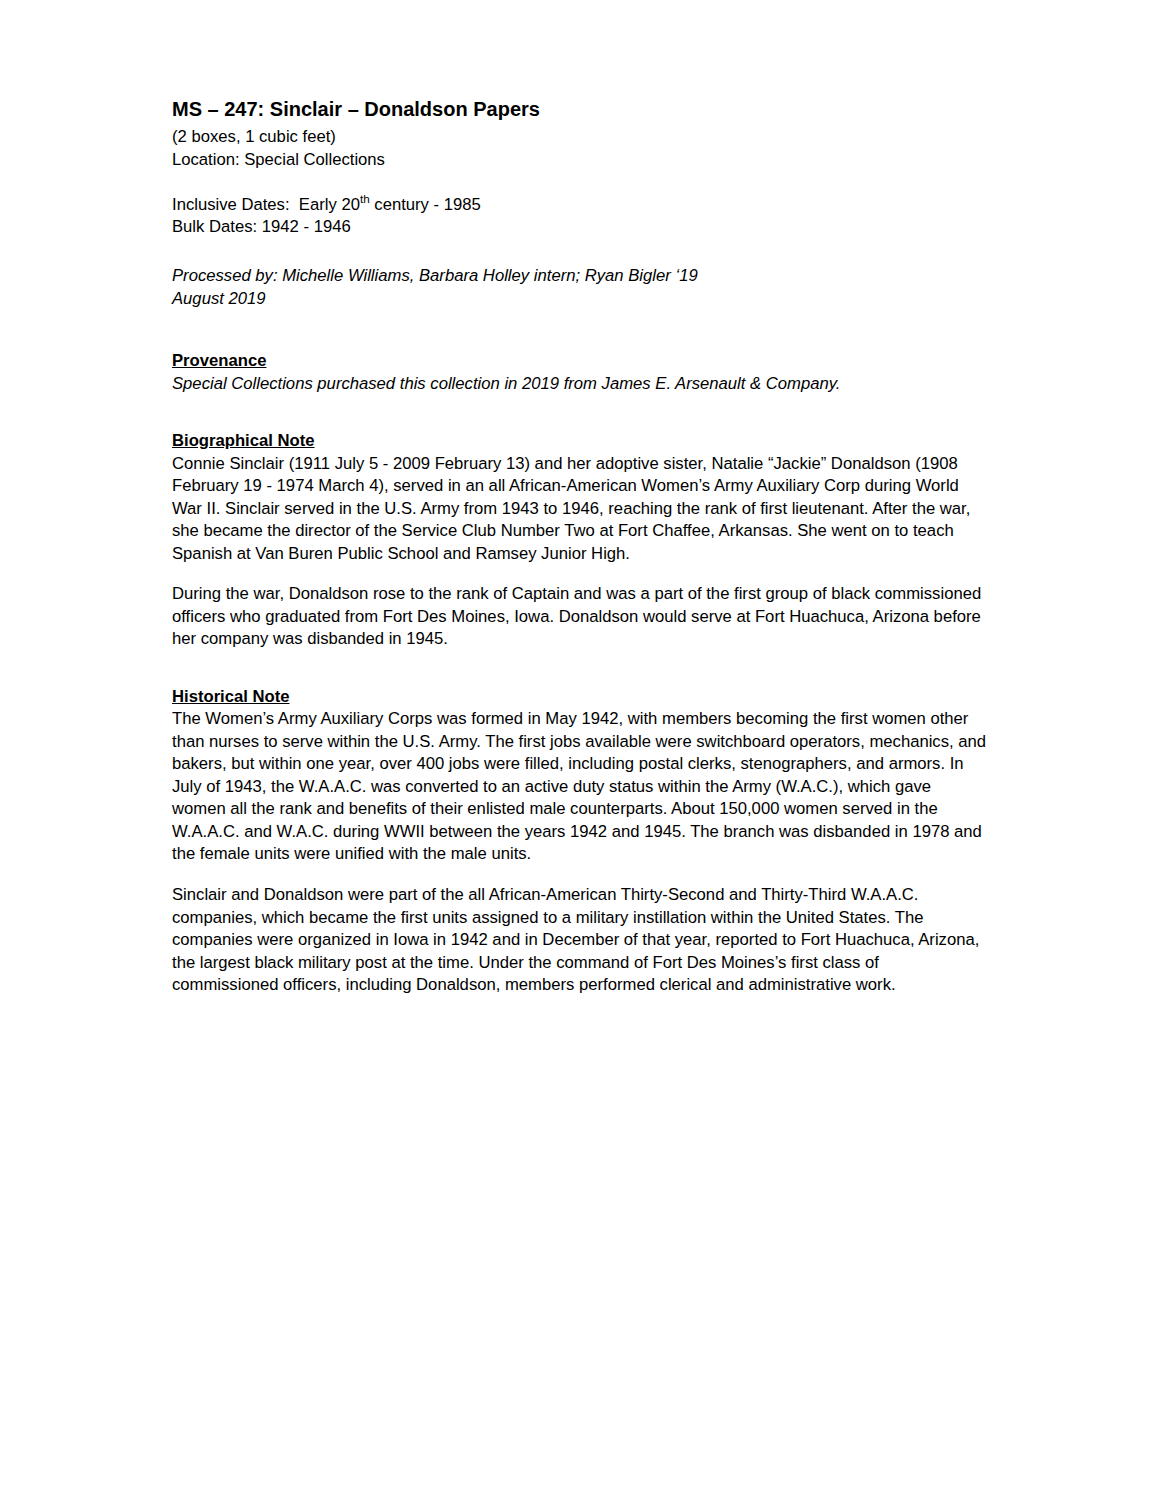MS – 247: Sinclair – Donaldson Papers
(2 boxes, 1 cubic feet)
Location: Special Collections
Inclusive Dates: Early 20th century - 1985
Bulk Dates: 1942 - 1946
Processed by: Michelle Williams, Barbara Holley intern; Ryan Bigler ‘19
August 2019
Provenance
Special Collections purchased this collection in 2019 from James E. Arsenault & Company.
Biographical Note
Connie Sinclair (1911 July 5 - 2009 February 13) and her adoptive sister, Natalie “Jackie” Donaldson (1908 February 19 - 1974 March 4), served in an all African-American Women’s Army Auxiliary Corp during World War II. Sinclair served in the U.S. Army from 1943 to 1946, reaching the rank of first lieutenant. After the war, she became the director of the Service Club Number Two at Fort Chaffee, Arkansas. She went on to teach Spanish at Van Buren Public School and Ramsey Junior High.
During the war, Donaldson rose to the rank of Captain and was a part of the first group of black commissioned officers who graduated from Fort Des Moines, Iowa. Donaldson would serve at Fort Huachuca, Arizona before her company was disbanded in 1945.
Historical Note
The Women’s Army Auxiliary Corps was formed in May 1942, with members becoming the first women other than nurses to serve within the U.S. Army. The first jobs available were switchboard operators, mechanics, and bakers, but within one year, over 400 jobs were filled, including postal clerks, stenographers, and armors. In July of 1943, the W.A.A.C. was converted to an active duty status within the Army (W.A.C.), which gave women all the rank and benefits of their enlisted male counterparts. About 150,000 women served in the W.A.A.C. and W.A.C. during WWII between the years 1942 and 1945. The branch was disbanded in 1978 and the female units were unified with the male units.
Sinclair and Donaldson were part of the all African-American Thirty-Second and Thirty-Third W.A.A.C. companies, which became the first units assigned to a military instillation within the United States. The companies were organized in Iowa in 1942 and in December of that year, reported to Fort Huachuca, Arizona, the largest black military post at the time. Under the command of Fort Des Moines’s first class of commissioned officers, including Donaldson, members performed clerical and administrative work.